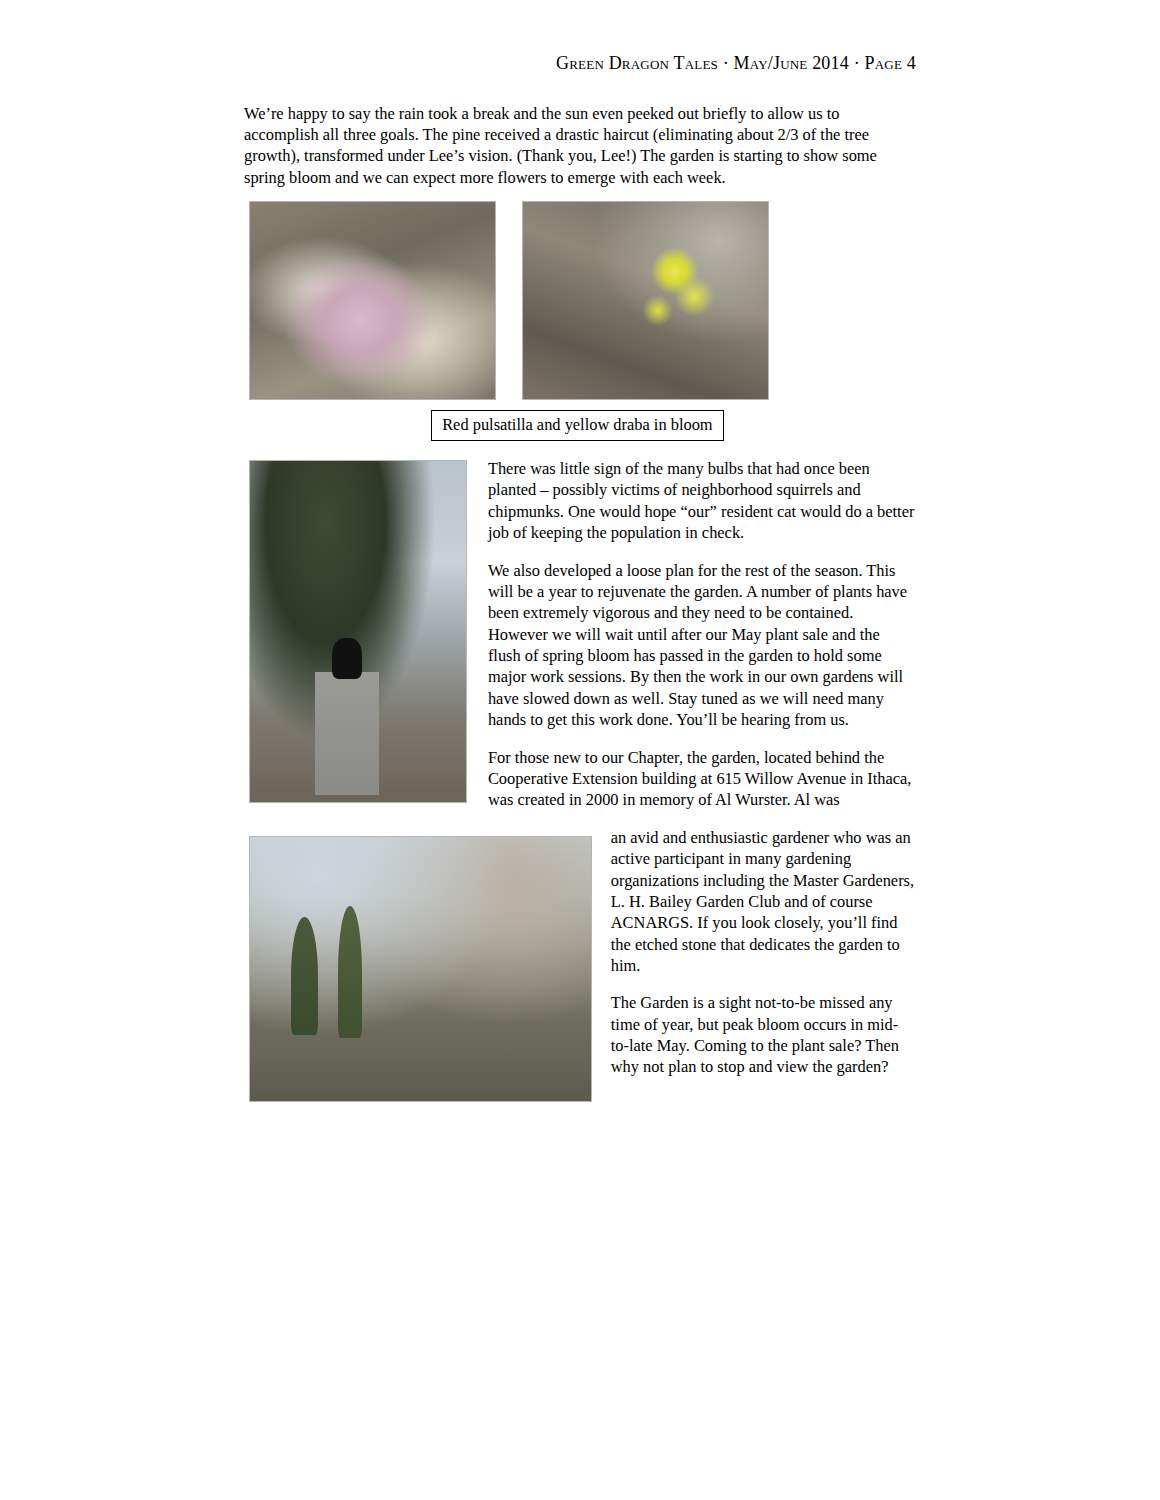Green Dragon Tales · May/June 2014 · Page 4
We’re happy to say the rain took a break and the sun even peeked out briefly to allow us to accomplish all three goals. The pine received a drastic haircut (eliminating about 2/3 of the tree growth), transformed under Lee’s vision. (Thank you, Lee!) The garden is starting to show some spring bloom and we can expect more flowers to emerge with each week.
Red pulsatilla and yellow draba in bloom
There was little sign of the many bulbs that had once been planted – possibly victims of neighborhood squirrels and chipmunks. One would hope “our” resident cat would do a better job of keeping the population in check.
We also developed a loose plan for the rest of the season. This will be a year to rejuvenate the garden. A number of plants have been extremely vigorous and they need to be contained. However we will wait until after our May plant sale and the flush of spring bloom has passed in the garden to hold some major work sessions. By then the work in our own gardens will have slowed down as well. Stay tuned as we will need many hands to get this work done. You’ll be hearing from us.
For those new to our Chapter, the garden, located behind the Cooperative Extension building at 615 Willow Avenue in Ithaca, was created in 2000 in memory of Al Wurster. Al was
an avid and enthusiastic gardener who was an active participant in many gardening organizations including the Master Gardeners, L. H. Bailey Garden Club and of course ACNARGS. If you look closely, you’ll find the etched stone that dedicates the garden to him.
The Garden is a sight not-to-be missed any time of year, but peak bloom occurs in mid-to-late May. Coming to the plant sale? Then why not plan to stop and view the garden?